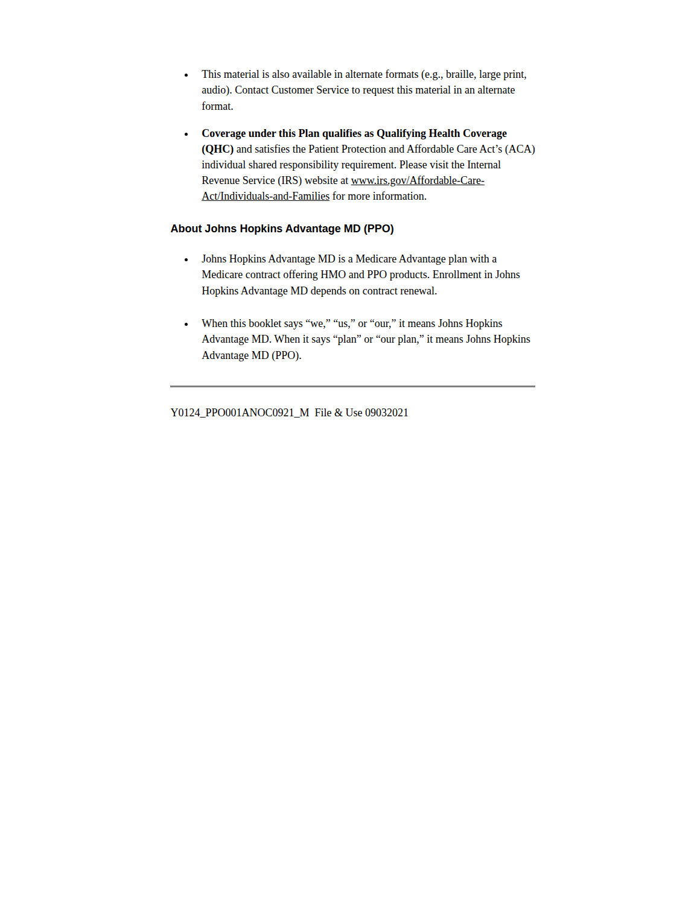This material is also available in alternate formats (e.g., braille, large print, audio). Contact Customer Service to request this material in an alternate format.
Coverage under this Plan qualifies as Qualifying Health Coverage (QHC) and satisfies the Patient Protection and Affordable Care Act’s (ACA) individual shared responsibility requirement. Please visit the Internal Revenue Service (IRS) website at www.irs.gov/Affordable-Care-Act/Individuals-and-Families for more information.
About Johns Hopkins Advantage MD (PPO)
Johns Hopkins Advantage MD is a Medicare Advantage plan with a Medicare contract offering HMO and PPO products. Enrollment in Johns Hopkins Advantage MD depends on contract renewal.
When this booklet says “we,” “us,” or “our,” it means Johns Hopkins Advantage MD. When it says “plan” or “our plan,” it means Johns Hopkins Advantage MD (PPO).
Y0124_PPO001ANOC0921_M File & Use 09032021